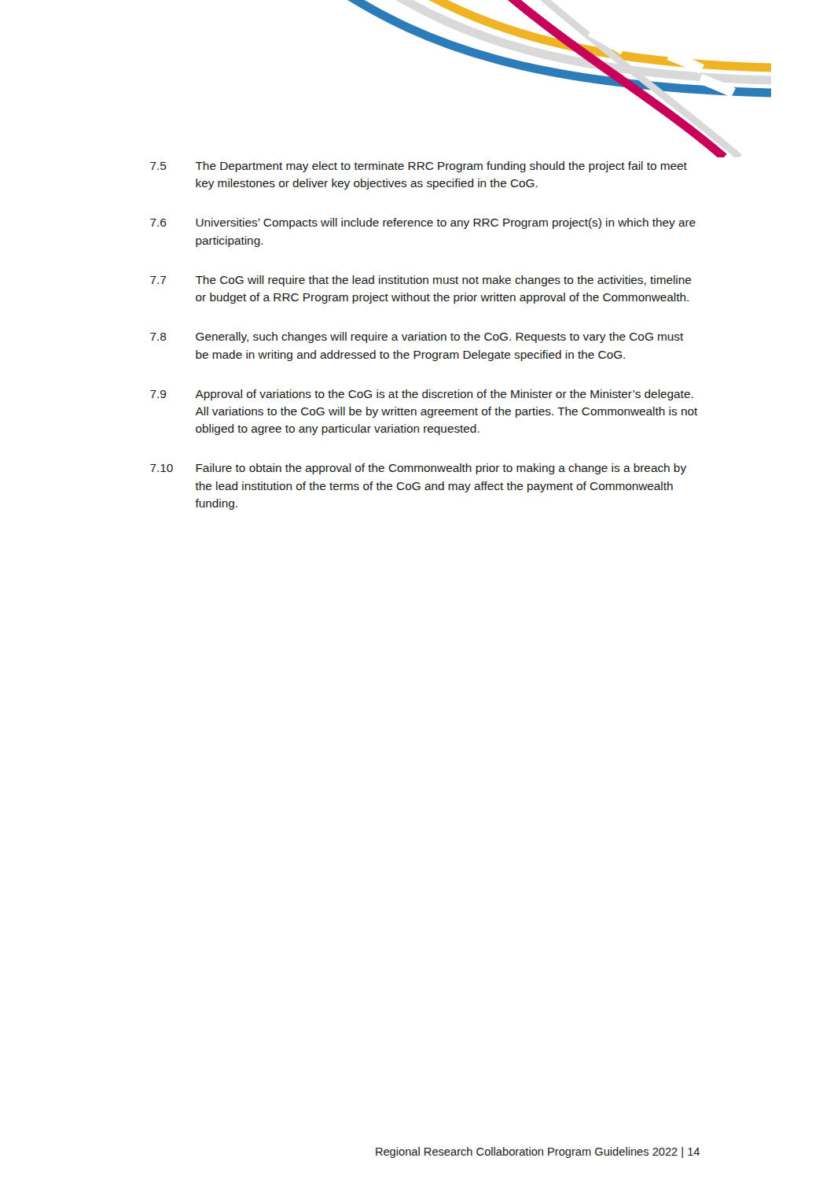7.5
The Department may elect to terminate RRC Program funding should the project fail to meet key milestones or deliver key objectives as specified in the CoG.
7.6
Universities’ Compacts will include reference to any RRC Program project(s) in which they are participating.
7.7
The CoG will require that the lead institution must not make changes to the activities, timeline or budget of a RRC Program project without the prior written approval of the Commonwealth.
7.8
Generally, such changes will require a variation to the CoG. Requests to vary the CoG must be made in writing and addressed to the Program Delegate specified in the CoG.
7.9
Approval of variations to the CoG is at the discretion of the Minister or the Minister’s delegate. All variations to the CoG will be by written agreement of the parties. The Commonwealth is not obliged to agree to any particular variation requested.
7.10
Failure to obtain the approval of the Commonwealth prior to making a change is a breach by the lead institution of the terms of the CoG and may affect the payment of Commonwealth funding.
Regional Research Collaboration Program Guidelines 2022 | 14